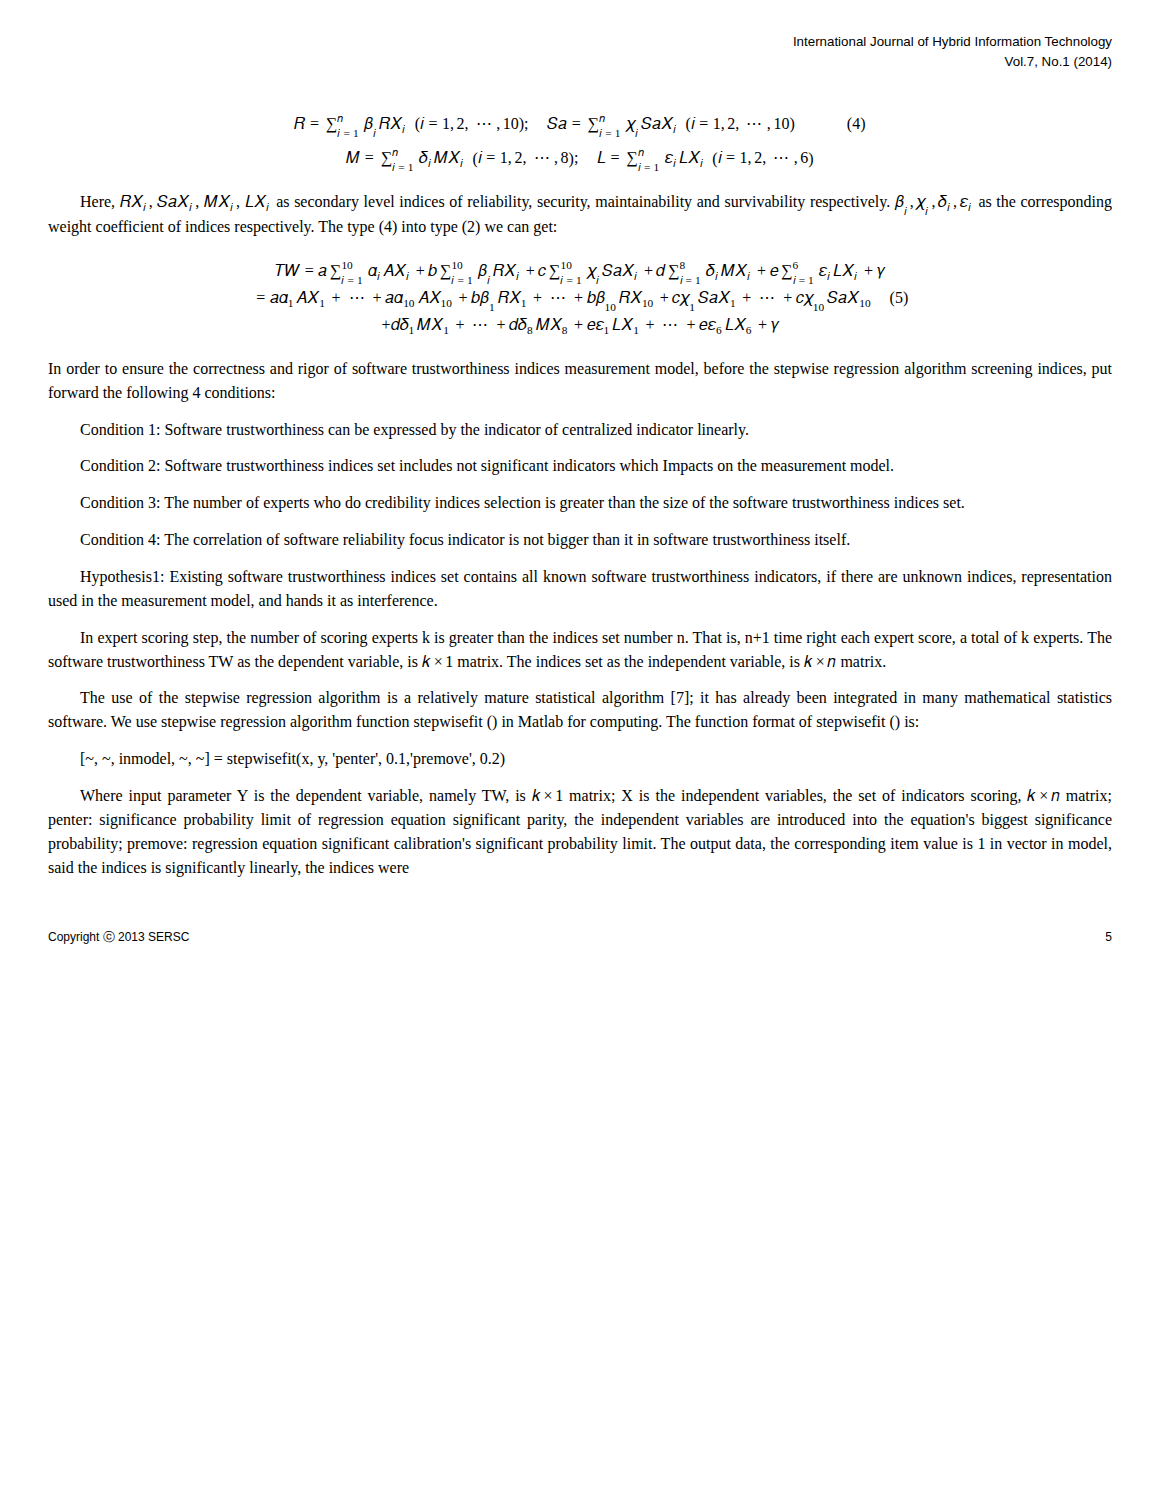International Journal of Hybrid Information Technology Vol.7, No.1 (2014)
R= ∑i=1n βiRXi (i=1,2,⋯,10) ; Sa= ∑i=1n χiSaXi (i=1,2,⋯,10) (4) M= ∑i=1n δiMXi (i=1,2,⋯,8) ; L= ∑i=1n εiLXi (i=1,2,⋯,6)
Here, RXi, SaXi, MXi, LXi as secondary level indices of reliability, security, maintainability and survivability respectively. βi,χi,δi,εi as the corresponding weight coefficient of indices respectively. The type (4) into type (2) we can get:
TW= a∑i=110αiAXi + b∑i=110βiRXi + c∑i=110χiSaXi + d∑i=18δiMXi + e∑i=16εiLXi +γ = aα1AX1 +⋯+ aα10AX10 + bβ1RX1 +⋯+ bβ10RX10 + cχ1SaX1 +⋯+ cχ10SaX10 (5) + dδ1MX1 +⋯+ dδ8MX8 + eε1LX1 +⋯+ eε6LX6 +γ
In order to ensure the correctness and rigor of software trustworthiness indices measurement model, before the stepwise regression algorithm screening indices, put forward the following 4 conditions:
Condition 1: Software trustworthiness can be expressed by the indicator of centralized indicator linearly.
Condition 2: Software trustworthiness indices set includes not significant indicators which Impacts on the measurement model.
Condition 3: The number of experts who do credibility indices selection is greater than the size of the software trustworthiness indices set.
Condition 4: The correlation of software reliability focus indicator is not bigger than it in software trustworthiness itself.
Hypothesis1: Existing software trustworthiness indices set contains all known software trustworthiness indicators, if there are unknown indices, representation used in the measurement model, and hands it as interference.
In expert scoring step, the number of scoring experts k is greater than the indices set number n. That is, n+1 time right each expert score, a total of k experts. The software trustworthiness TW as the dependent variable, is k×1 matrix. The indices set as the independent variable, is k×n matrix.
The use of the stepwise regression algorithm is a relatively mature statistical algorithm [7]; it has already been integrated in many mathematical statistics software. We use stepwise regression algorithm function stepwisefit () in Matlab for computing. The function format of stepwisefit () is:
[~, ~, inmodel, ~, ~] = stepwisefit(x, y, 'penter', 0.1,'premove', 0.2)
Where input parameter Y is the dependent variable, namely TW, is k×1 matrix; X is the independent variables, the set of indicators scoring, k×n matrix; penter: significance probability limit of regression equation significant parity, the independent variables are introduced into the equation's biggest significance probability; premove: regression equation significant calibration's significant probability limit. The output data, the corresponding item value is 1 in vector in model, said the indices is significantly linearly, the indices were
Copyright ⓒ 2013 SERSC 5